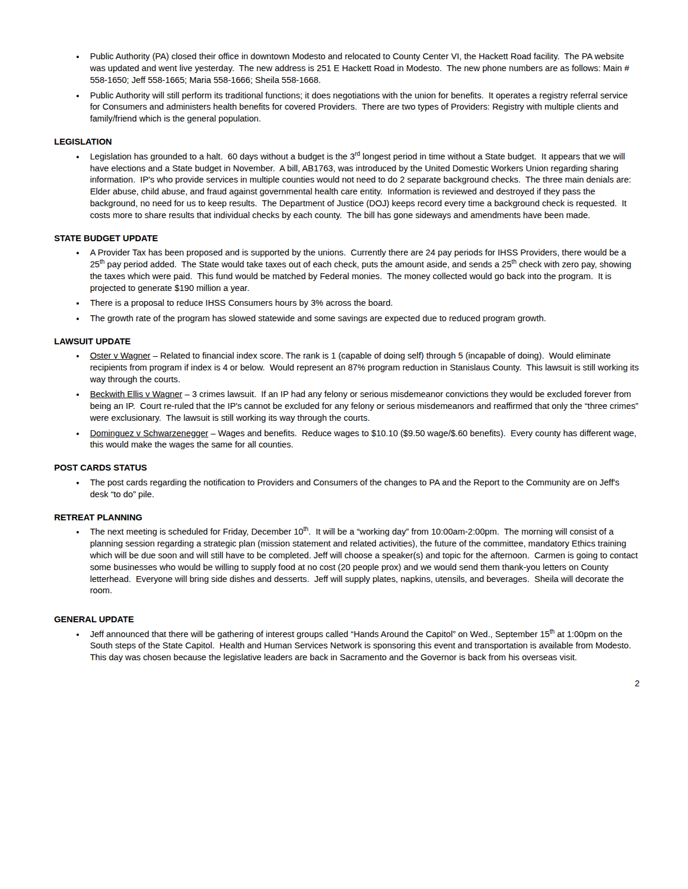Public Authority (PA) closed their office in downtown Modesto and relocated to County Center VI, the Hackett Road facility. The PA website was updated and went live yesterday. The new address is 251 E Hackett Road in Modesto. The new phone numbers are as follows: Main # 558-1650; Jeff 558-1665; Maria 558-1666; Sheila 558-1668.
Public Authority will still perform its traditional functions; it does negotiations with the union for benefits. It operates a registry referral service for Consumers and administers health benefits for covered Providers. There are two types of Providers: Registry with multiple clients and family/friend which is the general population.
Legislation
Legislation has grounded to a halt. 60 days without a budget is the 3rd longest period in time without a State budget. It appears that we will have elections and a State budget in November. A bill, AB1763, was introduced by the United Domestic Workers Union regarding sharing information. IP's who provide services in multiple counties would not need to do 2 separate background checks. The three main denials are: Elder abuse, child abuse, and fraud against governmental health care entity. Information is reviewed and destroyed if they pass the background, no need for us to keep results. The Department of Justice (DOJ) keeps record every time a background check is requested. It costs more to share results that individual checks by each county. The bill has gone sideways and amendments have been made.
State Budget Update
A Provider Tax has been proposed and is supported by the unions. Currently there are 24 pay periods for IHSS Providers, there would be a 25th pay period added. The State would take taxes out of each check, puts the amount aside, and sends a 25th check with zero pay, showing the taxes which were paid. This fund would be matched by Federal monies. The money collected would go back into the program. It is projected to generate $190 million a year.
There is a proposal to reduce IHSS Consumers hours by 3% across the board.
The growth rate of the program has slowed statewide and some savings are expected due to reduced program growth.
Lawsuit Update
Oster v Wagner – Related to financial index score. The rank is 1 (capable of doing self) through 5 (incapable of doing). Would eliminate recipients from program if index is 4 or below. Would represent an 87% program reduction in Stanislaus County. This lawsuit is still working its way through the courts.
Beckwith Ellis v Wagner – 3 crimes lawsuit. If an IP had any felony or serious misdemeanor convictions they would be excluded forever from being an IP. Court re-ruled that the IP's cannot be excluded for any felony or serious misdemeanors and reaffirmed that only the “three crimes” were exclusionary. The lawsuit is still working its way through the courts.
Dominguez v Schwarzenegger – Wages and benefits. Reduce wages to $10.10 ($9.50 wage/$.60 benefits). Every county has different wage, this would make the wages the same for all counties.
Post Cards Status
The post cards regarding the notification to Providers and Consumers of the changes to PA and the Report to the Community are on Jeff's desk “to do” pile.
Retreat Planning
The next meeting is scheduled for Friday, December 10th. It will be a “working day” from 10:00am-2:00pm. The morning will consist of a planning session regarding a strategic plan (mission statement and related activities), the future of the committee, mandatory Ethics training which will be due soon and will still have to be completed. Jeff will choose a speaker(s) and topic for the afternoon. Carmen is going to contact some businesses who would be willing to supply food at no cost (20 people prox) and we would send them thank-you letters on County letterhead. Everyone will bring side dishes and desserts. Jeff will supply plates, napkins, utensils, and beverages. Sheila will decorate the room.
General Update
Jeff announced that there will be gathering of interest groups called “Hands Around the Capitol” on Wed., September 15th at 1:00pm on the South steps of the State Capitol. Health and Human Services Network is sponsoring this event and transportation is available from Modesto. This day was chosen because the legislative leaders are back in Sacramento and the Governor is back from his overseas visit.
2